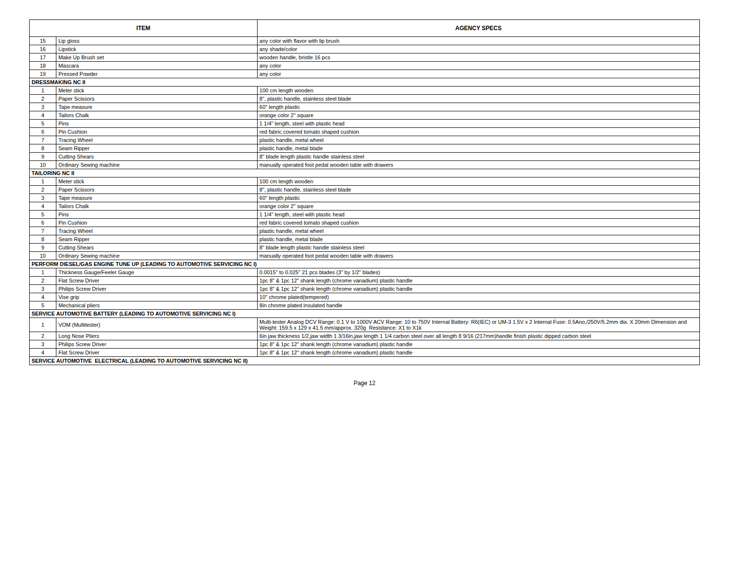| ITEM | AGENCY SPECS |
| --- | --- |
| 15 | Lip gloss | any color with flavor with lip brush |
| 16 | Lipstick | any shade/color |
| 17 | Make Up Brush set | wooden handle, bristle 16 pcs |
| 18 | Mascara | any color |
| 19 | Pressed Powder | any color |
| DRESSMAKING NC II |
| 1 | Meter stick | 100 cm length wooden |
| 2 | Paper Scissors | 8", plastic handle, stainless steel blade |
| 3 | Tape measure | 60" length plastic |
| 4 | Tailors Chalk | orange color 2" square |
| 5 | Pins | 1 1/4" length, steel with plastic head |
| 6 | Pin Cushion | red fabric covered tomato shaped cushion |
| 7 | Tracing Wheel | plastic handle, metal wheel |
| 8 | Seam Ripper | plastic handle, metal blade |
| 9 | Cutting Shears | 8" blade length plastic handle stainless steel |
| 10 | Ordinary Sewing machine | manually operated foot pedal wooden table with drawers |
| TAILORING NC II |
| 1 | Meter stick | 100 cm length wooden |
| 2 | Paper Scissors | 8", plastic handle, stainless steel blade |
| 3 | Tape measure | 60" length plastic |
| 4 | Tailors Chalk | orange color 2" square |
| 5 | Pins | 1 1/4" length, steel with plastic head |
| 6 | Pin Cushion | red fabric covered tomato shaped cushion |
| 7 | Tracing Wheel | plastic handle, metal wheel |
| 8 | Seam Ripper | plastic handle, metal blade |
| 9 | Cutting Shears | 8" blade length plastic handle stainless steel |
| 10 | Ordinary Sewing machine | manually operated foot pedal wooden table with drawers |
| PERFORM DIESEL/GAS ENGINE TUNE UP (LEADING TO AUTOMOTIVE SERVICING NC I) |
| 1 | Thickness Gauge/Feeler Gauge | 0.0015" to 0.025" 21 pcs blades (3" by 1/2" blades) |
| 2 | Flat Screw Driver | 1pc 8" & 1pc 12" shank length (chrome vanadium) plastic handle |
| 3 | Philips Screw Driver | 1pc 8" & 1pc 12" shank length (chrome vanadium) plastic handle |
| 4 | Vise grip | 10" chrome plated(tempered) |
| 5 | Mechanical pliers | 8in chrome plated insulated handle |
| SERVICE AUTOMOTIVE BATTERY (LEADING TO AUTOMOTIVE SERVICING NC I) |
| 1 | VOM (Multitester) | Multi-tester Analog DCV Range: 0.1 V to 1000V ACV Range: 10 to 750V Internal Battery: R6(IEC) or UM-3 1.5V x 2 Internal Fuse: 0.5Ano,/250V/5.2mm dia. X 20mm Dimension and Weight: 159.5 x 129 x 41.5 mm/approx. 320g Resistance: X1 to X1k |
| 2 | Long Nose Pliers | 6in jaw thickness 1/2,jaw width 1 3/16in,jaw length 1 1/4 carbon steel over all length 8 9/16 (217mm)handle finish plastic dipped carbon steel |
| 3 | Philips Screw Driver | 1pc 8" & 1pc 12" shank length (chrome vanadium) plastic handle |
| 4 | Flat Screw Driver | 1pc 8" & 1pc 12" shank length (chrome vanadium) plastic handle |
| SERVICE AUTOMOTIVE ELECTRICAL (LEADING TO AUTOMOTIVE SERVICING NC II) |
Page 12